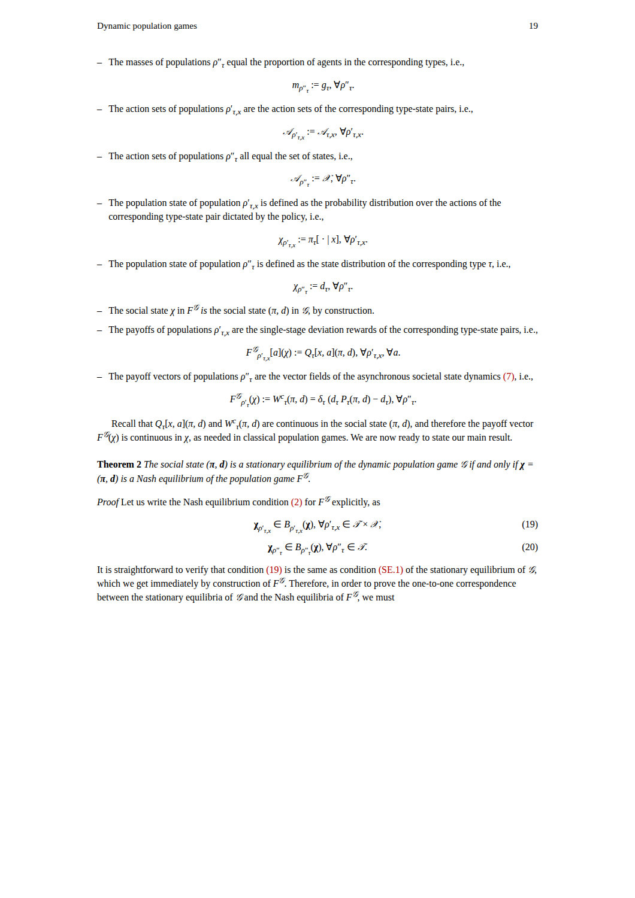Dynamic population games 19
The masses of populations ρ″τ equal the proportion of agents in the corresponding types, i.e.,
mρ″τ := gτ, ∀ρ″τ.
The action sets of populations ρ′τ,x are the action sets of the corresponding type-state pairs, i.e.,
𝒜ρ′τ,x := 𝒜τ,x, ∀ρ′τ,x.
The action sets of populations ρ″τ all equal the set of states, i.e.,
𝒜ρ″τ := 𝒳, ∀ρ″τ.
The population state of population ρ′τ,x is defined as the probability distribution over the actions of the corresponding type-state pair dictated by the policy, i.e.,
χρ′τ,x := πτ[ · | x], ∀ρ′τ,x.
The population state of population ρ″τ is defined as the state distribution of the corresponding type τ, i.e.,
χρ″τ := dτ, ∀ρ″τ.
The social state χ in F𝒢 is the social state (π, d) in 𝒢, by construction.
The payoffs of populations ρ′τ,x are the single-stage deviation rewards of the corresponding type-state pairs, i.e.,
F𝒢ρ′τ,x[a](χ) := Qτ[x, a](π, d), ∀ρ′τ,x, ∀a.
The payoff vectors of populations ρ″τ are the vector fields of the asynchronous societal state dynamics (7), i.e.,
F𝒢ρ′τ(χ) := Wcτ(π, d) = δτ (dτ Pτ(π, d) − dτ), ∀ρ″τ.
Recall that Qτ[x, a](π, d) and Wcτ(π, d) are continuous in the social state (π, d), and therefore the payoff vector F𝒢(χ) is continuous in χ, as needed in classical population games. We are now ready to state our main result.
Theorem 2 The social state (π, d) is a stationary equilibrium of the dynamic population game 𝒢 if and only if χ = (π, d) is a Nash equilibrium of the population game F𝒢.
Proof Let us write the Nash equilibrium condition (2) for F𝒢 explicitly, as
χρ′τ,x ∈ Bρ′τ,x(χ), ∀ρ′τ,x ∈ 𝒯 × 𝒳, (19)
χρ″τ ∈ Bρ″τ(χ), ∀ρ″τ ∈ 𝒯. (20)
It is straightforward to verify that condition (19) is the same as condition (SE.1) of the stationary equilibrium of 𝒢, which we get immediately by construction of F𝒢. Therefore, in order to prove the one-to-one correspondence between the stationary equilibria of 𝒢 and the Nash equilibria of F𝒢, we must